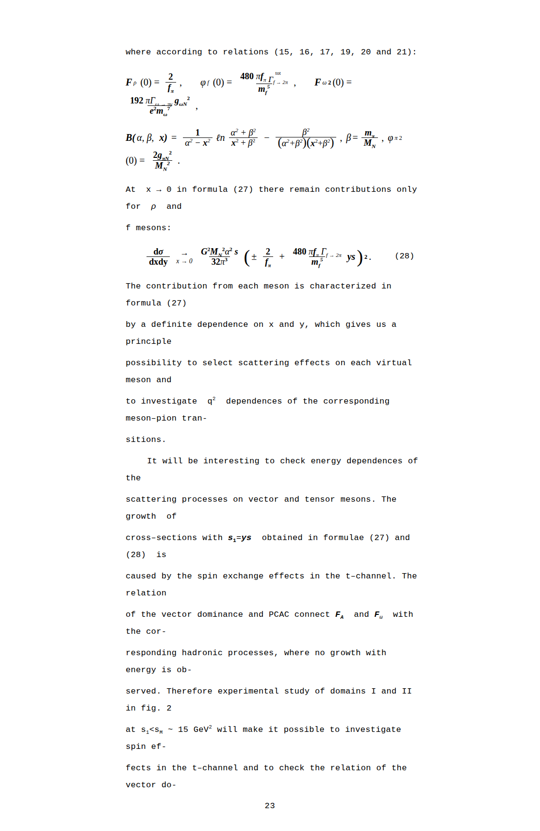where according to relations (15, 16, 17, 19, 20 and 21):
Fρ (0) = 2 fπ , φf (0) = 480 πfπ tot Γf → 2π mf5 , Fω2(0) = 192 πΓω → πγ gωN2 e2mω7 ,
B(α, β, x) = 1 α2 − x2 ℓn α2 + β2 x2 + β2 − β2 (α2+β2)(x2+β2) , β= mπ MN , φπ2(0) = 2 gπN2 MN2 .
At x → 0 in formula (27) there remain contributions only for ρ and
f mesons:
dσ dxdy →x → 0 G2MN2α2 s 32 π3 ( ± 2 fπ + 480 πfπ Γf → 2π mf5 ys )2. (28)
The contribution from each meson is characterized in formula (27)
by a definite dependence on x and y, which gives us a principle
possibility to select scattering effects on each virtual meson and
to investigate q2 dependences of the corresponding meson–pion tran-
sitions.
It will be interesting to check energy dependences of the
scattering processes on vector and tensor mesons. The growth of
cross–sections with s1=ys obtained in formulae (27) and (28) is
caused by the spin exchange effects in the t–channel. The relation
of the vector dominance and PCAC connect FA and Fω with the cor-
responding hadronic processes, where no growth with energy is ob-
served. Therefore experimental study of domains I and II in fig. 2
at s1<sM ~ 15 GeV2 will make it possible to investigate spin ef-
fects in the t–channel and to check the relation of the vector do-
23